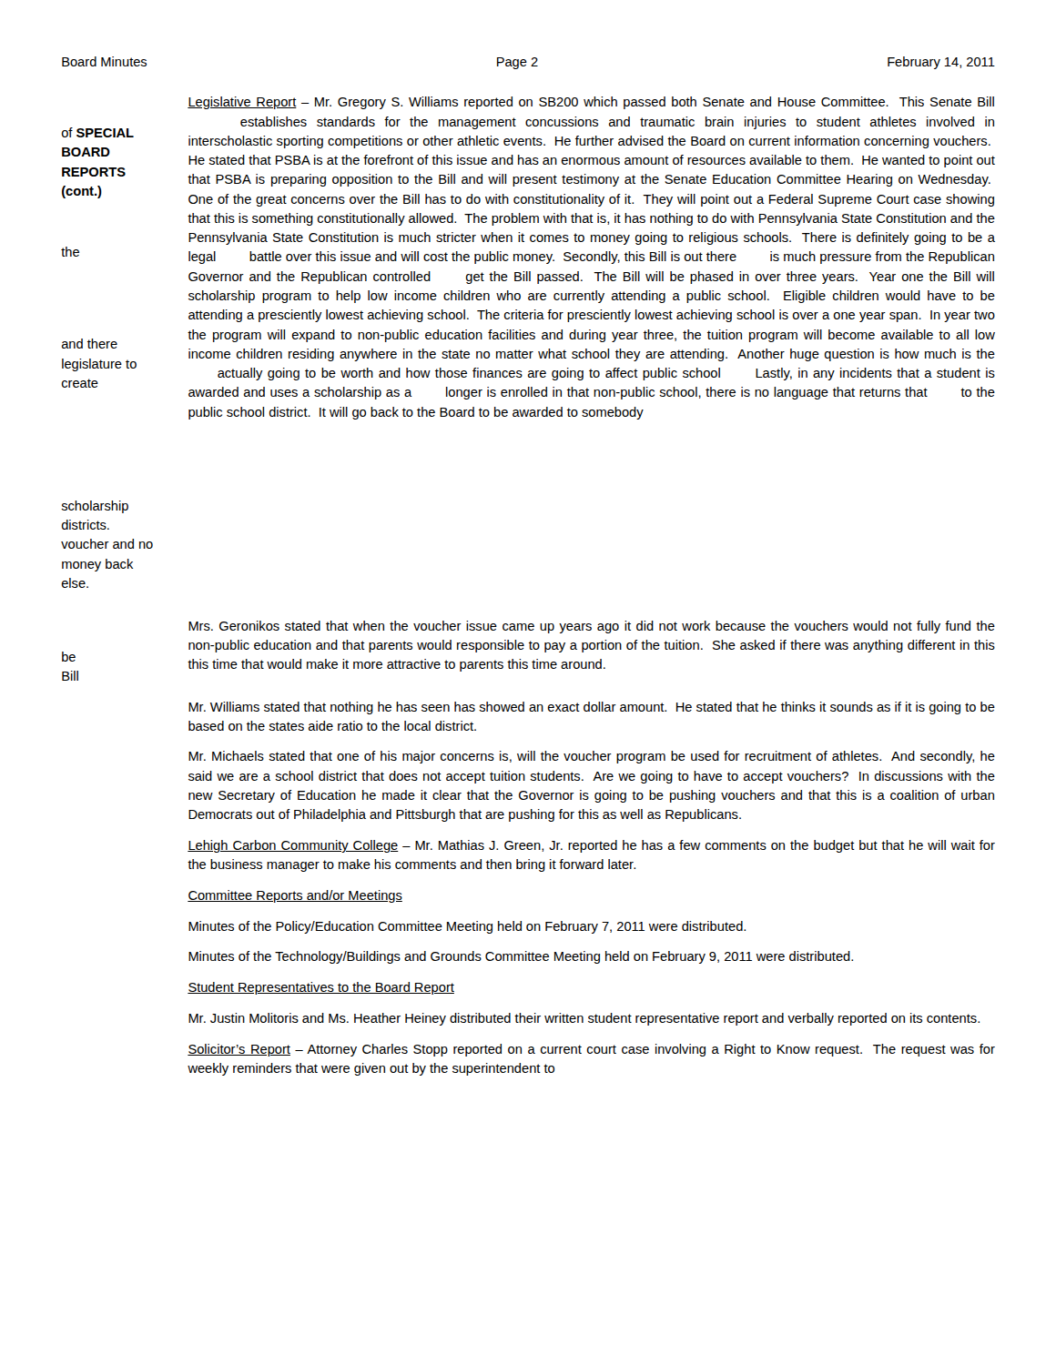Board Minutes
Page 2
February 14, 2011
of SPECIAL
BOARD
REPORTS
(cont.)
the
and there
legislature to
create
scholarship
districts.
voucher and no
money back
else.
Legislative Report – Mr. Gregory S. Williams reported on SB200 which passed both Senate and House Committee. This Senate Bill establishes standards for the management concussions and traumatic brain injuries to student athletes involved in interscholastic sporting competitions or other athletic events. He further advised the Board on current information concerning vouchers. He stated that PSBA is at the forefront of this issue and has an enormous amount of resources available to them. He wanted to point out that PSBA is preparing opposition to the Bill and will present testimony at the Senate Education Committee Hearing on Wednesday. One of the great concerns over the Bill has to do with constitutionality of it. They will point out a Federal Supreme Court case showing that this is something constitutionally allowed. The problem with that is, it has nothing to do with Pennsylvania State Constitution and the Pennsylvania State Constitution is much stricter when it comes to money going to religious schools. There is definitely going to be a legal battle over this issue and will cost the public money. Secondly, this Bill is out there is much pressure from the Republican Governor and the Republican controlled get the Bill passed. The Bill will be phased in over three years. Year one the Bill will scholarship program to help low income children who are currently attending a public school. Eligible children would have to be attending a presciently lowest achieving school. The criteria for presciently lowest achieving school is over a one year span. In year two the program will expand to non-public education facilities and during year three, the tuition program will become available to all low income children residing anywhere in the state no matter what school they are attending. Another huge question is how much is the actually going to be worth and how those finances are going to affect public school Lastly, in any incidents that a student is awarded and uses a scholarship as a longer is enrolled in that non-public school, there is no language that returns that to the public school district. It will go back to the Board to be awarded to somebody
be
Bill
Mrs. Geronikos stated that when the voucher issue came up years ago it did not work because the vouchers would not fully fund the non-public education and that parents would responsible to pay a portion of the tuition. She asked if there was anything different in this this time that would make it more attractive to parents this time around.
Mr. Williams stated that nothing he has seen has showed an exact dollar amount. He stated that he thinks it sounds as if it is going to be based on the states aide ratio to the local district.
Mr. Michaels stated that one of his major concerns is, will the voucher program be used for recruitment of athletes. And secondly, he said we are a school district that does not accept tuition students. Are we going to have to accept vouchers? In discussions with the new Secretary of Education he made it clear that the Governor is going to be pushing vouchers and that this is a coalition of urban Democrats out of Philadelphia and Pittsburgh that are pushing for this as well as Republicans.
Lehigh Carbon Community College – Mr. Mathias J. Green, Jr. reported he has a few comments on the budget but that he will wait for the business manager to make his comments and then bring it forward later.
Committee Reports and/or Meetings
Minutes of the Policy/Education Committee Meeting held on February 7, 2011 were distributed.
Minutes of the Technology/Buildings and Grounds Committee Meeting held on February 9, 2011 were distributed.
Student Representatives to the Board Report
Mr. Justin Molitoris and Ms. Heather Heiney distributed their written student representative report and verbally reported on its contents.
Solicitor’s Report – Attorney Charles Stopp reported on a current court case involving a Right to Know request. The request was for weekly reminders that were given out by the superintendent to